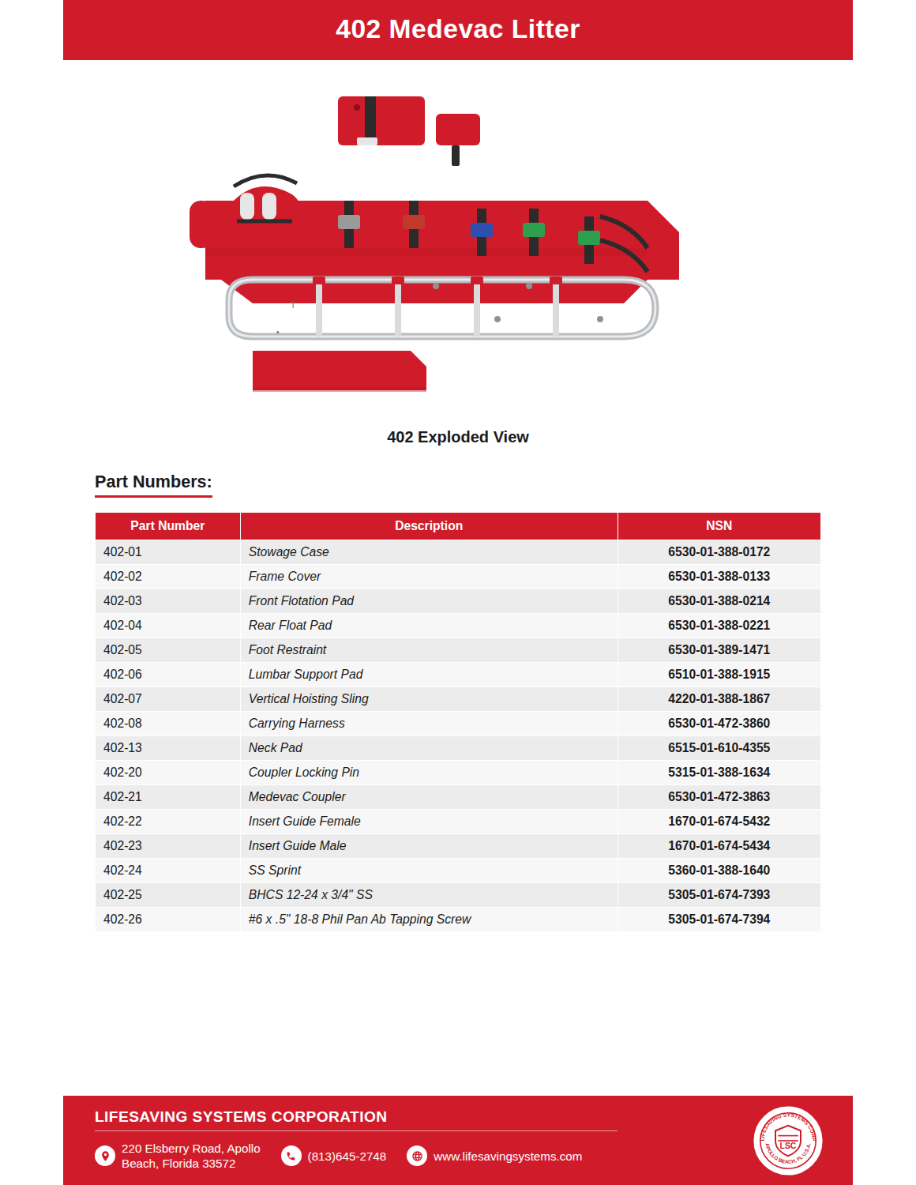402 Medevac Litter
402 Medevac Litter exploded view Exploded view illustration showing the red litter body, stowage case, flotation pads, restraint straps with colored buckles, stainless steel frame, and frame cover. T •
402 Exploded View
Part Numbers:
| Part Number | Description | NSN |
| --- | --- | --- |
| 402-01 | Stowage Case | 6530-01-388-0172 |
| 402-02 | Frame Cover | 6530-01-388-0133 |
| 402-03 | Front Flotation Pad | 6530-01-388-0214 |
| 402-04 | Rear Float Pad | 6530-01-388-0221 |
| 402-05 | Foot Restraint | 6530-01-389-1471 |
| 402-06 | Lumbar Support Pad | 6510-01-388-1915 |
| 402-07 | Vertical Hoisting Sling | 4220-01-388-1867 |
| 402-08 | Carrying Harness | 6530-01-472-3860 |
| 402-13 | Neck Pad | 6515-01-610-4355 |
| 402-20 | Coupler Locking Pin | 5315-01-388-1634 |
| 402-21 | Medevac Coupler | 6530-01-472-3863 |
| 402-22 | Insert Guide Female | 1670-01-674-5432 |
| 402-23 | Insert Guide Male | 1670-01-674-5434 |
| 402-24 | SS Sprint | 5360-01-388-1640 |
| 402-25 | BHCS 12-24 x 3/4" SS | 5305-01-674-7393 |
| 402-26 | #6 x .5" 18-8 Phil Pan Ab Tapping Screw | 5305-01-674-7394 |
LIFESAVING SYSTEMS CORPORATION
220 Elsberry Road, Apollo
Beach, Florida 33572
(813)645-2748
www.lifesavingsystems.com
LIFESAVING SYSTEMS CORP APOLLO BEACH, FL U.S.A. LSC